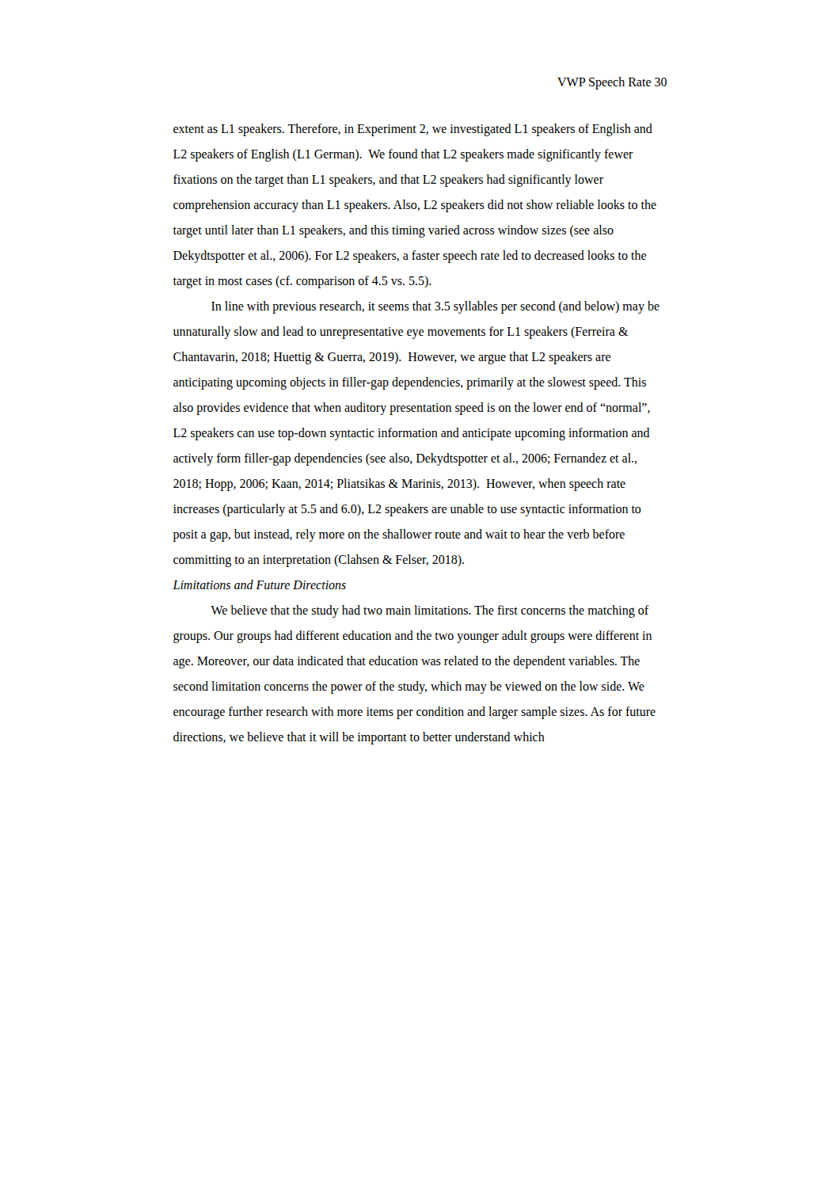VWP Speech Rate 30
extent as L1 speakers. Therefore, in Experiment 2, we investigated L1 speakers of English and L2 speakers of English (L1 German). We found that L2 speakers made significantly fewer fixations on the target than L1 speakers, and that L2 speakers had significantly lower comprehension accuracy than L1 speakers. Also, L2 speakers did not show reliable looks to the target until later than L1 speakers, and this timing varied across window sizes (see also Dekydtspotter et al., 2006). For L2 speakers, a faster speech rate led to decreased looks to the target in most cases (cf. comparison of 4.5 vs. 5.5).
In line with previous research, it seems that 3.5 syllables per second (and below) may be unnaturally slow and lead to unrepresentative eye movements for L1 speakers (Ferreira & Chantavarin, 2018; Huettig & Guerra, 2019). However, we argue that L2 speakers are anticipating upcoming objects in filler-gap dependencies, primarily at the slowest speed. This also provides evidence that when auditory presentation speed is on the lower end of “normal”, L2 speakers can use top-down syntactic information and anticipate upcoming information and actively form filler-gap dependencies (see also, Dekydtspotter et al., 2006; Fernandez et al., 2018; Hopp, 2006; Kaan, 2014; Pliatsikas & Marinis, 2013). However, when speech rate increases (particularly at 5.5 and 6.0), L2 speakers are unable to use syntactic information to posit a gap, but instead, rely more on the shallower route and wait to hear the verb before committing to an interpretation (Clahsen & Felser, 2018).
Limitations and Future Directions
We believe that the study had two main limitations. The first concerns the matching of groups. Our groups had different education and the two younger adult groups were different in age. Moreover, our data indicated that education was related to the dependent variables. The second limitation concerns the power of the study, which may be viewed on the low side. We encourage further research with more items per condition and larger sample sizes. As for future directions, we believe that it will be important to better understand which